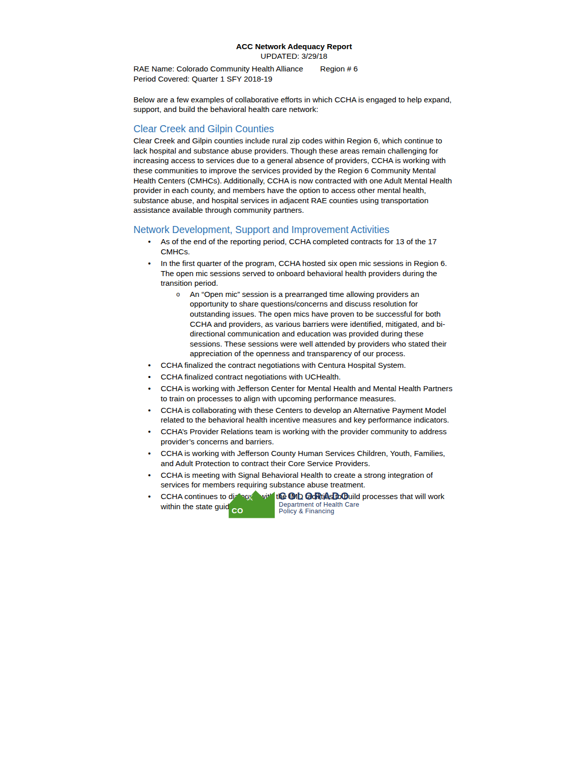ACC Network Adequacy Report
UPDATED: 3/29/18
RAE Name: Colorado Community Health Alliance Region # 6
Period Covered: Quarter 1 SFY 2018-19
Below are a few examples of collaborative efforts in which CCHA is engaged to help expand, support, and build the behavioral health care network:
Clear Creek and Gilpin Counties
Clear Creek and Gilpin counties include rural zip codes within Region 6, which continue to lack hospital and substance abuse providers. Though these areas remain challenging for increasing access to services due to a general absence of providers, CCHA is working with these communities to improve the services provided by the Region 6 Community Mental Health Centers (CMHCs). Additionally, CCHA is now contracted with one Adult Mental Health provider in each county, and members have the option to access other mental health, substance abuse, and hospital services in adjacent RAE counties using transportation assistance available through community partners.
Network Development, Support and Improvement Activities
As of the end of the reporting period, CCHA completed contracts for 13 of the 17 CMHCs.
In the first quarter of the program, CCHA hosted six open mic sessions in Region 6. The open mic sessions served to onboard behavioral health providers during the transition period.
An “Open mic” session is a prearranged time allowing providers an opportunity to share questions/concerns and discuss resolution for outstanding issues. The open mics have proven to be successful for both CCHA and providers, as various barriers were identified, mitigated, and bi-directional communication and education was provided during these sessions. These sessions were well attended by providers who stated their appreciation of the openness and transparency of our process.
CCHA finalized the contract negotiations with Centura Hospital System.
CCHA finalized contract negotiations with UCHealth.
CCHA is working with Jefferson Center for Mental Health and Mental Health Partners to train on processes to align with upcoming performance measures.
CCHA is collaborating with these Centers to develop an Alternative Payment Model related to the behavioral health incentive measures and key performance indicators.
CCHA’s Provider Relations team is working with the provider community to address provider’s concerns and barriers.
CCHA is working with Jefferson County Human Services Children, Youth, Families, and Adult Protection to contract their Core Service Providers.
CCHA is meeting with Signal Behavioral Health to create a strong integration of services for members requiring substance abuse treatment.
CCHA continues to dialogue with the IMD facilities to build processes that will work within the state guidelines.
HCPF
⚔
CO
COLORADO
Department of Health Care
Policy & Financing